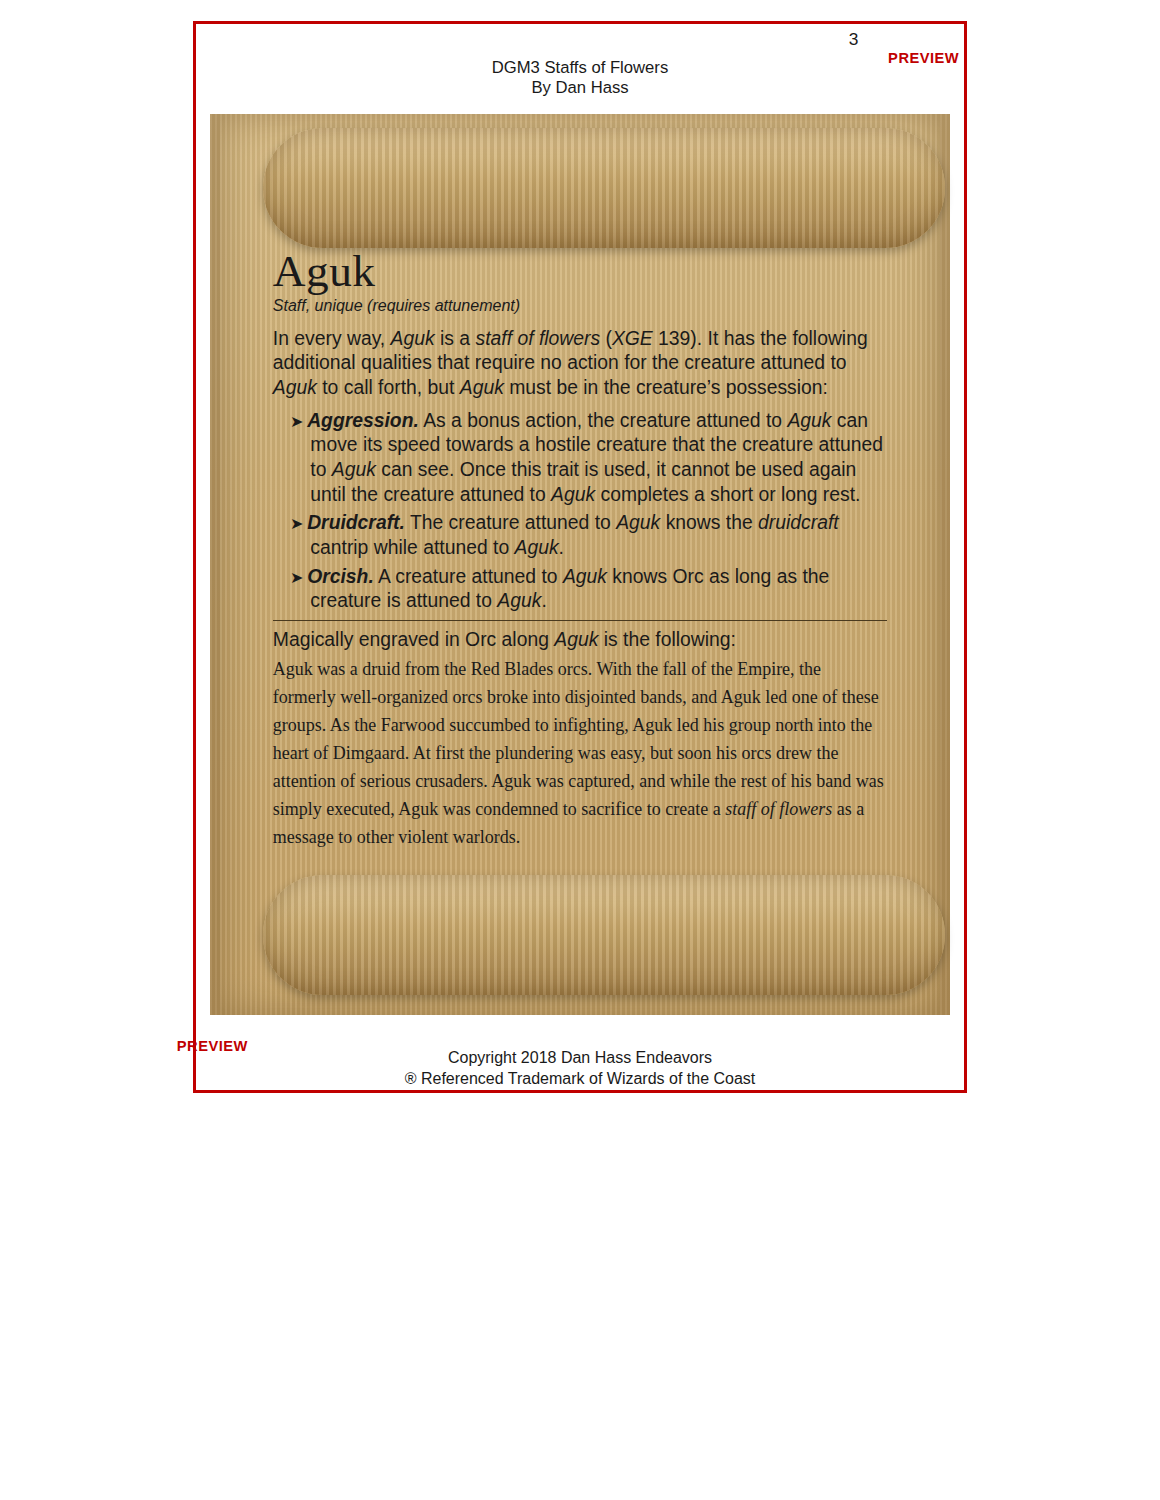3
PREVIEW
DGM3 Staffs of Flowers
By Dan Hass
Aguk
Staff, unique (requires attunement)
In every way, Aguk is a staff of flowers (XGE 139). It has the following additional qualities that require no action for the creature attuned to Aguk to call forth, but Aguk must be in the creature’s possession:
Aggression. As a bonus action, the creature attuned to Aguk can move its speed towards a hostile creature that the creature attuned to Aguk can see. Once this trait is used, it cannot be used again until the creature attuned to Aguk completes a short or long rest.
Druidcraft. The creature attuned to Aguk knows the druidcraft cantrip while attuned to Aguk.
Orcish. A creature attuned to Aguk knows Orc as long as the creature is attuned to Aguk.
Magically engraved in Orc along Aguk is the following:
Aguk was a druid from the Red Blades orcs. With the fall of the Empire, the formerly well-organized orcs broke into disjointed bands, and Aguk led one of these groups. As the Farwood succumbed to infighting, Aguk led his group north into the heart of Dimgaard. At first the plundering was easy, but soon his orcs drew the attention of serious crusaders. Aguk was captured, and while the rest of his band was simply executed, Aguk was condemned to sacrifice to create a staff of flowers as a message to other violent warlords.
PREVIEW
Copyright 2018 Dan Hass Endeavors
® Referenced Trademark of Wizards of the Coast